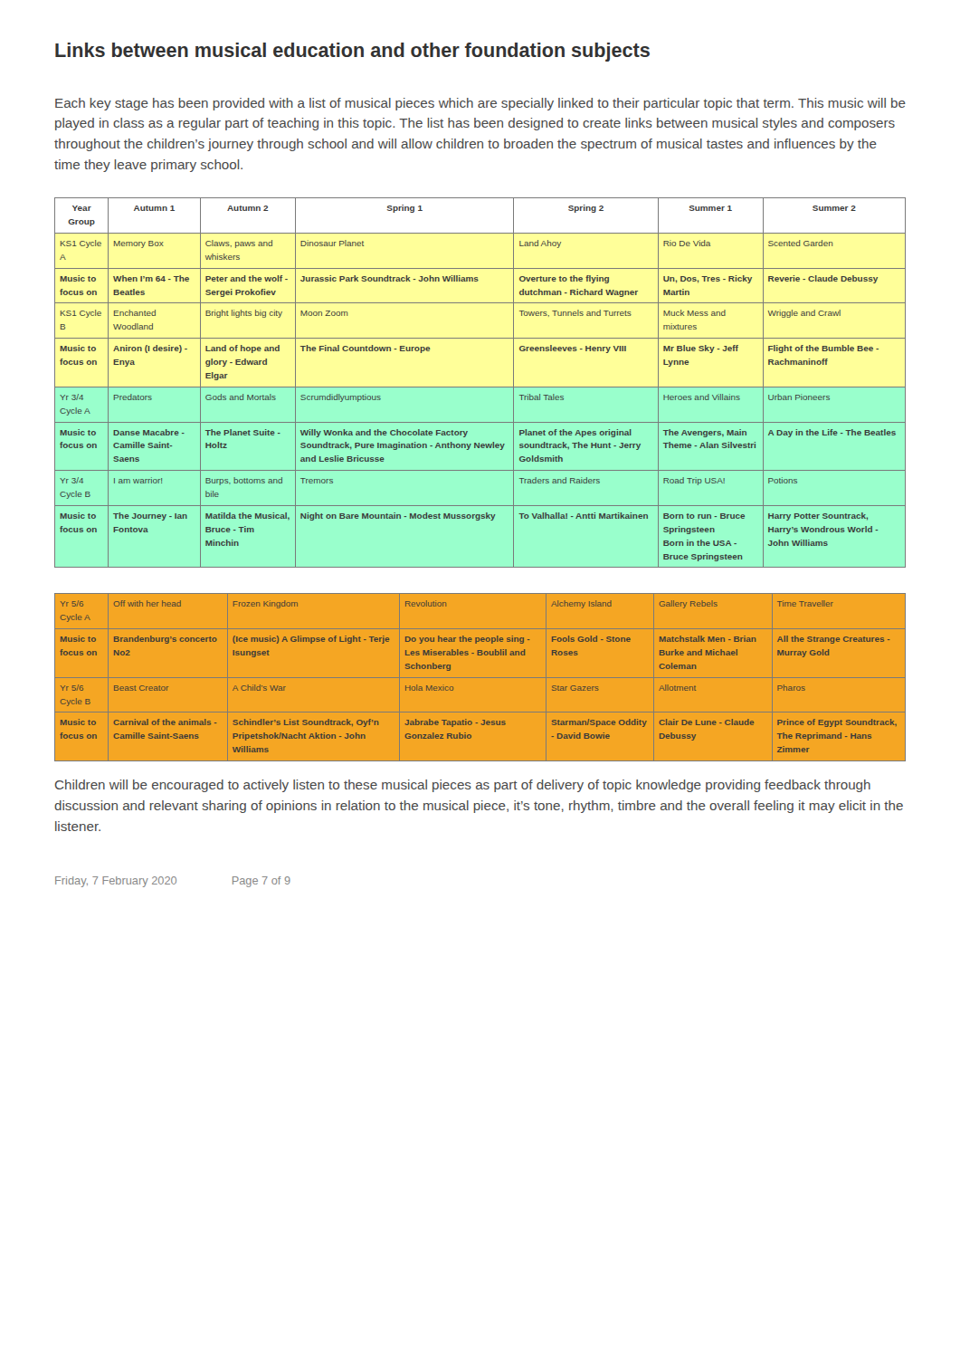Links between musical education and other foundation subjects
Each key stage has been provided with a list of musical pieces which are specially linked to their particular topic that term. This music will be played in class as a regular part of teaching in this topic. The list has been designed to create links between musical styles and composers throughout the children’s journey through school and will allow children to broaden the spectrum of musical tastes and influences by the time they leave primary school.
| Year Group | Autumn 1 | Autumn 2 | Spring 1 | Spring 2 | Summer 1 | Summer 2 |
| KS1 Cycle A | Memory Box | Claws, paws and whiskers | Dinosaur Planet | Land Ahoy | Rio De Vida | Scented Garden |
| Music to focus on | When I’m 64 - The Beatles | Peter and the wolf - Sergei Prokofiev | Jurassic Park Soundtrack - John Williams | Overture to the flying dutchman - Richard Wagner | Un, Dos, Tres - Ricky Martin | Reverie - Claude Debussy |
| KS1 Cycle B | Enchanted Woodland | Bright lights big city | Moon Zoom | Towers, Tunnels and Turrets | Muck Mess and mixtures | Wriggle and Crawl |
| Music to focus on | Aniron (I desire) - Enya | Land of hope and glory - Edward Elgar | The Final Countdown - Europe | Greensleeves - Henry VIII | Mr Blue Sky - Jeff Lynne | Flight of the Bumble Bee - Rachmaninoff |
| Yr 3/4 Cycle A | Predators | Gods and Mortals | Scrumdidlyumptious | Tribal Tales | Heroes and Villains | Urban Pioneers |
| Music to focus on | Danse Macabre - Camille Saint-Saens | The Planet Suite - Holtz | Willy Wonka and the Chocolate Factory Soundtrack, Pure Imagination - Anthony Newley and Leslie Bricusse | Planet of the Apes original soundtrack, The Hunt - Jerry Goldsmith | The Avengers, Main Theme - Alan Silvestri | A Day in the Life - The Beatles |
| Yr 3/4 Cycle B | I am warrior! | Burps, bottoms and bile | Tremors | Traders and Raiders | Road Trip USA! | Potions |
| Music to focus on | The Journey - Ian Fontova | Matilda the Musical, Bruce - Tim Minchin | Night on Bare Mountain - Modest Mussorgsky | To Valhalla! - Antti Martikainen | Born to run - Bruce Springsteen Born in the USA - Bruce Springsteen | Harry Potter Sountrack, Harry’s Wondrous World - John Williams |
| Yr 5/6 Cycle A | Off with her head | Frozen Kingdom | Revolution | Alchemy Island | Gallery Rebels | Time Traveller |
| Music to focus on | Brandenburg’s concerto No2 | (Ice music) A Glimpse of Light - Terje Isungset | Do you hear the people sing - Les Miserables - Boublil and Schonberg | Fools Gold - Stone Roses | Matchstalk Men - Brian Burke and Michael Coleman | All the Strange Creatures - Murray Gold |
| Yr 5/6 Cycle B | Beast Creator | A Child’s War | Hola Mexico | Star Gazers | Allotment | Pharos |
| Music to focus on | Carnival of the animals - Camille Saint-Saens | Schindler’s List Soundtrack, Oyf’n Pripetshok/Nacht Aktion - John Williams | Jabrabe Tapatio - Jesus Gonzalez Rubio | Starman/Space Oddity - David Bowie | Clair De Lune - Claude Debussy | Prince of Egypt Soundtrack, The Reprimand - Hans Zimmer |
Children will be encouraged to actively listen to these musical pieces as part of delivery of topic knowledge providing feedback through discussion and relevant sharing of opinions in relation to the musical piece, it’s tone, rhythm, timbre and the overall feeling it may elicit in the listener.
Friday, 7 February 2020 Page 7 of 9